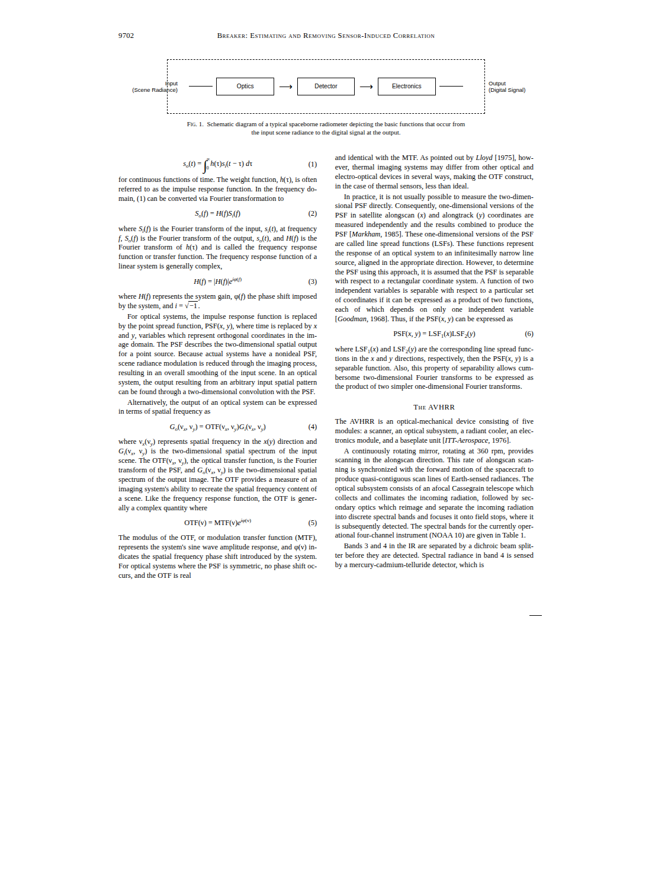9702
Breaker: Estimating and Removing Sensor-Induced Correlation
Input
(Scene Radiance)
Optics
⟶
Detector
⟶
Electronics
Output
(Digital Signal)
Fig. 1. Schematic diagram of a typical spaceborne radiometer depicting the basic functions that occur from the input scene radiance to the digital signal at the output.
so(t) = ∫∞0 h(τ)si(t − τ) dτ
(1)
for continuous functions of time. The weight function, h(τ), is often referred to as the impulse response function. In the frequency domain, (1) can be converted via Fourier transformation to
So(f) = H(f)Si(f)
(2)
where Si(f) is the Fourier transform of the input, si(t), at frequency f, So(f) is the Fourier transform of the output, so(t), and H(f) is the Fourier transform of h(τ) and is called the frequency response function or transfer function. The frequency response function of a linear system is generally complex,
H(f) = |H(f)|eiφ(f)
(3)
where H(f) represents the system gain, φ(f) the phase shift imposed by the system, and i = √−1.
For optical systems, the impulse response function is replaced by the point spread function, PSF(x, y), where time is replaced by x and y, variables which represent orthogonal coordinates in the image domain. The PSF describes the two-dimensional spatial output for a point source. Because actual systems have a nonideal PSF, scene radiance modulation is reduced through the imaging process, resulting in an overall smoothing of the input scene. In an optical system, the output resulting from an arbitrary input spatial pattern can be found through a two-dimensional convolution with the PSF.
Alternatively, the output of an optical system can be expressed in terms of spatial frequency as
Go(νx, νy) = OTF(νx, νy)Gi(νx, νy)
(4)
where νx(νy) represents spatial frequency in the x(y) direction and Gi(νx, νy) is the two-dimensional spatial spectrum of the input scene. The OTF(νx, νy), the optical transfer function, is the Fourier transform of the PSF, and Go(νx, νy) is the two-dimensional spatial spectrum of the output image. The OTF provides a measure of an imaging system's ability to recreate the spatial frequency content of a scene. Like the frequency response function, the OTF is generally a complex quantity where
OTF(ν) = MTF(ν)eiφ(ν)
(5)
The modulus of the OTF, or modulation transfer function (MTF), represents the system's sine wave amplitude response, and φ(ν) indicates the spatial frequency phase shift introduced by the system. For optical systems where the PSF is symmetric, no phase shift occurs, and the OTF is real
and identical with the MTF. As pointed out by Lloyd [1975], however, thermal imaging systems may differ from other optical and electro-optical devices in several ways, making the OTF construct, in the case of thermal sensors, less than ideal.
In practice, it is not usually possible to measure the two-dimensional PSF directly. Consequently, one-dimensional versions of the PSF in satellite alongscan (x) and alongtrack (y) coordinates are measured independently and the results combined to produce the PSF [Markham, 1985]. These one-dimensional versions of the PSF are called line spread functions (LSFs). These functions represent the response of an optical system to an infinitesimally narrow line source, aligned in the appropriate direction. However, to determine the PSF using this approach, it is assumed that the PSF is separable with respect to a rectangular coordinate system. A function of two independent variables is separable with respect to a particular set of coordinates if it can be expressed as a product of two functions, each of which depends on only one independent variable [Goodman, 1968]. Thus, if the PSF(x, y) can be expressed as
PSF(x, y) = LSF1(x)LSF2(y)
(6)
where LSF1(x) and LSF2(y) are the corresponding line spread functions in the x and y directions, respectively, then the PSF(x, y) is a separable function. Also, this property of separability allows cumbersome two-dimensional Fourier transforms to be expressed as the product of two simpler one-dimensional Fourier transforms.
The AVHRR
The AVHRR is an optical-mechanical device consisting of five modules: a scanner, an optical subsystem, a radiant cooler, an electronics module, and a baseplate unit [ITT-Aerospace, 1976].
A continuously rotating mirror, rotating at 360 rpm, provides scanning in the alongscan direction. This rate of alongscan scanning is synchronized with the forward motion of the spacecraft to produce quasi-contiguous scan lines of Earth-sensed radiances. The optical subsystem consists of an afocal Cassegrain telescope which collects and collimates the incoming radiation, followed by secondary optics which reimage and separate the incoming radiation into discrete spectral bands and focuses it onto field stops, where it is subsequently detected. The spectral bands for the currently operational four-channel instrument (NOAA 10) are given in Table 1.
Bands 3 and 4 in the IR are separated by a dichroic beam splitter before they are detected. Spectral radiance in band 4 is sensed by a mercury-cadmium-telluride detector, which is